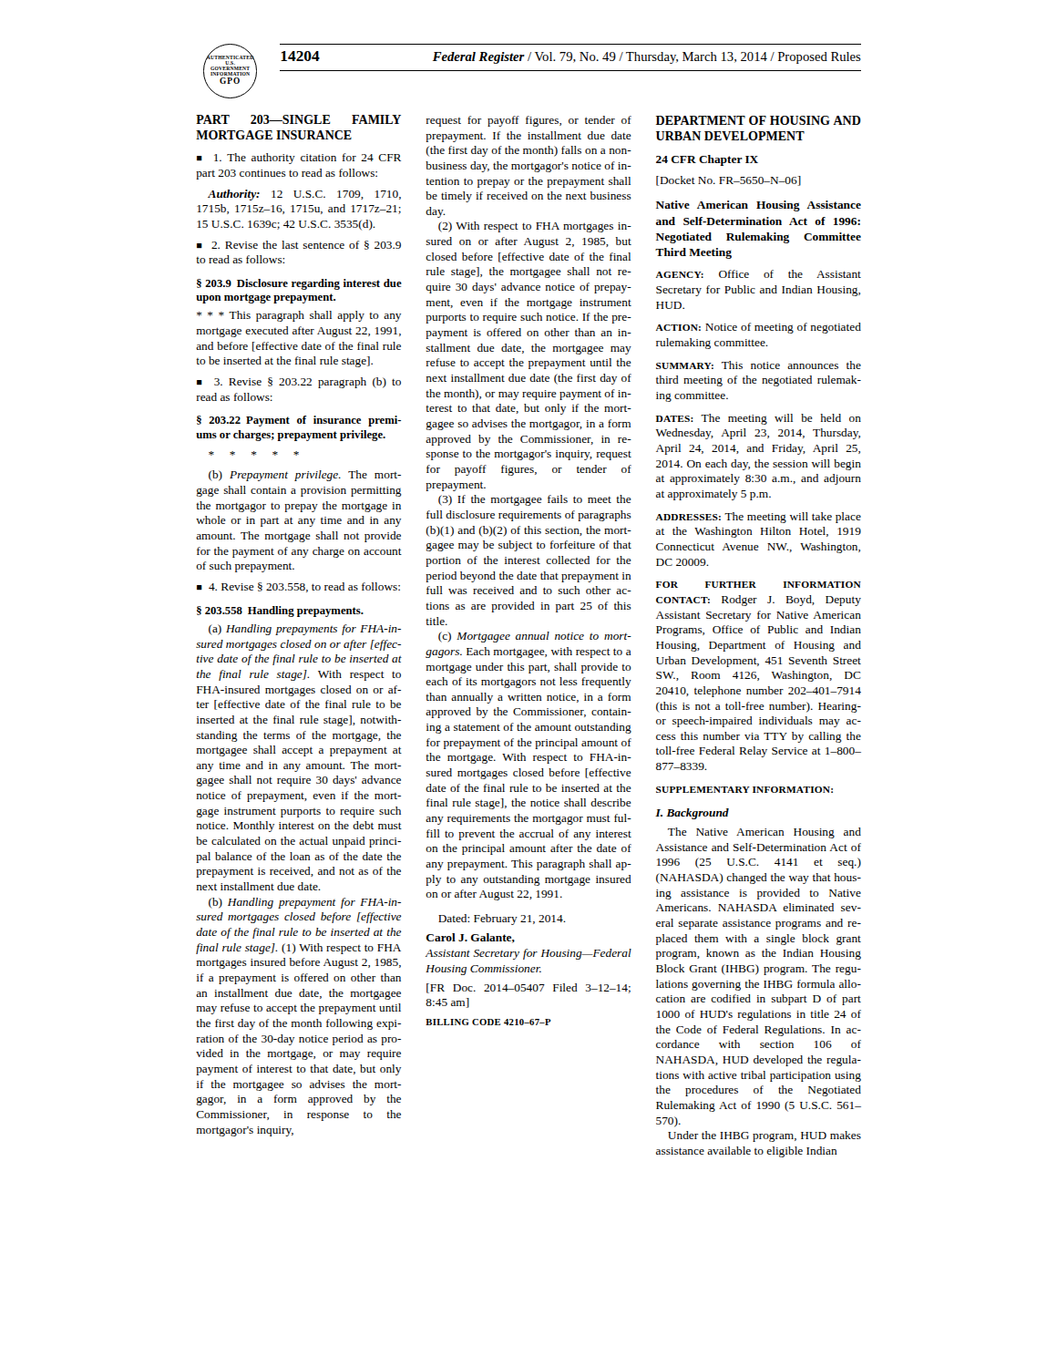Authenticated U.S. Government Information GPO
14204 Federal Register / Vol. 79, No. 49 / Thursday, March 13, 2014 / Proposed Rules
PART 203—SINGLE FAMILY MORTGAGE INSURANCE
■ 1. The authority citation for 24 CFR part 203 continues to read as follows:
Authority: 12 U.S.C. 1709, 1710, 1715b, 1715z–16, 1715u, and 1717z–21; 15 U.S.C. 1639c; 42 U.S.C. 3535(d).
■ 2. Revise the last sentence of § 203.9 to read as follows:
§ 203.9 Disclosure regarding interest due upon mortgage prepayment.
* * * This paragraph shall apply to any mortgage executed after August 22, 1991, and before [effective date of the final rule to be inserted at the final rule stage].
■ 3. Revise § 203.22 paragraph (b) to read as follows:
§ 203.22 Payment of insurance premiums or charges; prepayment privilege.
* * * * *
(b) Prepayment privilege. The mortgage shall contain a provision permitting the mortgagor to prepay the mortgage in whole or in part at any time and in any amount. The mortgage shall not provide for the payment of any charge on account of such prepayment.
■ 4. Revise § 203.558, to read as follows:
§ 203.558 Handling prepayments.
(a) Handling prepayments for FHA-insured mortgages closed on or after [effective date of the final rule to be inserted at the final rule stage]. With respect to FHA-insured mortgages closed on or after [effective date of the final rule to be inserted at the final rule stage], notwithstanding the terms of the mortgage, the mortgagee shall accept a prepayment at any time and in any amount. The mortgagee shall not require 30 days' advance notice of prepayment, even if the mortgage instrument purports to require such notice. Monthly interest on the debt must be calculated on the actual unpaid principal balance of the loan as of the date the prepayment is received, and not as of the next installment due date.
(b) Handling prepayment for FHA-insured mortgages closed before [effective date of the final rule to be inserted at the final rule stage]. (1) With respect to FHA mortgages insured before August 2, 1985, if a prepayment is offered on other than an installment due date, the mortgagee may refuse to accept the prepayment until the first day of the month following expiration of the 30-day notice period as provided in the mortgage, or may require payment of interest to that date, but only if the mortgagee so advises the mortgagor, in a form approved by the Commissioner, in response to the mortgagor's inquiry,
request for payoff figures, or tender of prepayment. If the installment due date (the first day of the month) falls on a nonbusiness day, the mortgagor's notice of intention to prepay or the prepayment shall be timely if received on the next business day.
(2) With respect to FHA mortgages insured on or after August 2, 1985, but closed before [effective date of the final rule stage], the mortgagee shall not require 30 days' advance notice of prepayment, even if the mortgage instrument purports to require such notice. If the prepayment is offered on other than an installment due date, the mortgagee may refuse to accept the prepayment until the next installment due date (the first day of the month), or may require payment of interest to that date, but only if the mortgagee so advises the mortgagor, in a form approved by the Commissioner, in response to the mortgagor's inquiry, request for payoff figures, or tender of prepayment.
(3) If the mortgagee fails to meet the full disclosure requirements of paragraphs (b)(1) and (b)(2) of this section, the mortgagee may be subject to forfeiture of that portion of the interest collected for the period beyond the date that prepayment in full was received and to such other actions as are provided in part 25 of this title.
(c) Mortgagee annual notice to mortgagors. Each mortgagee, with respect to a mortgage under this part, shall provide to each of its mortgagors not less frequently than annually a written notice, in a form approved by the Commissioner, containing a statement of the amount outstanding for prepayment of the principal amount of the mortgage. With respect to FHA-insured mortgages closed before [effective date of the final rule to be inserted at the final rule stage], the notice shall describe any requirements the mortgagor must fulfill to prevent the accrual of any interest on the principal amount after the date of any prepayment. This paragraph shall apply to any outstanding mortgage insured on or after August 22, 1991.
Dated: February 21, 2014.
Carol J. Galante,
Assistant Secretary for Housing—Federal Housing Commissioner.
[FR Doc. 2014–05407 Filed 3–12–14; 8:45 am]
BILLING CODE 4210–67–P
DEPARTMENT OF HOUSING AND URBAN DEVELOPMENT
24 CFR Chapter IX
[Docket No. FR–5650–N–06]
Native American Housing Assistance and Self-Determination Act of 1996: Negotiated Rulemaking Committee Third Meeting
AGENCY: Office of the Assistant Secretary for Public and Indian Housing, HUD.
ACTION: Notice of meeting of negotiated rulemaking committee.
SUMMARY: This notice announces the third meeting of the negotiated rulemaking committee.
DATES: The meeting will be held on Wednesday, April 23, 2014, Thursday, April 24, 2014, and Friday, April 25, 2014. On each day, the session will begin at approximately 8:30 a.m., and adjourn at approximately 5 p.m.
ADDRESSES: The meeting will take place at the Washington Hilton Hotel, 1919 Connecticut Avenue NW., Washington, DC 20009.
FOR FURTHER INFORMATION CONTACT: Rodger J. Boyd, Deputy Assistant Secretary for Native American Programs, Office of Public and Indian Housing, Department of Housing and Urban Development, 451 Seventh Street SW., Room 4126, Washington, DC 20410, telephone number 202–401–7914 (this is not a toll-free number). Hearing- or speech-impaired individuals may access this number via TTY by calling the toll-free Federal Relay Service at 1–800–877–8339.
SUPPLEMENTARY INFORMATION:
I. Background
The Native American Housing and Assistance and Self-Determination Act of 1996 (25 U.S.C. 4141 et seq.) (NAHASDA) changed the way that housing assistance is provided to Native Americans. NAHASDA eliminated several separate assistance programs and replaced them with a single block grant program, known as the Indian Housing Block Grant (IHBG) program. The regulations governing the IHBG formula allocation are codified in subpart D of part 1000 of HUD's regulations in title 24 of the Code of Federal Regulations. In accordance with section 106 of NAHASDA, HUD developed the regulations with active tribal participation using the procedures of the Negotiated Rulemaking Act of 1990 (5 U.S.C. 561–570).
Under the IHBG program, HUD makes assistance available to eligible Indian